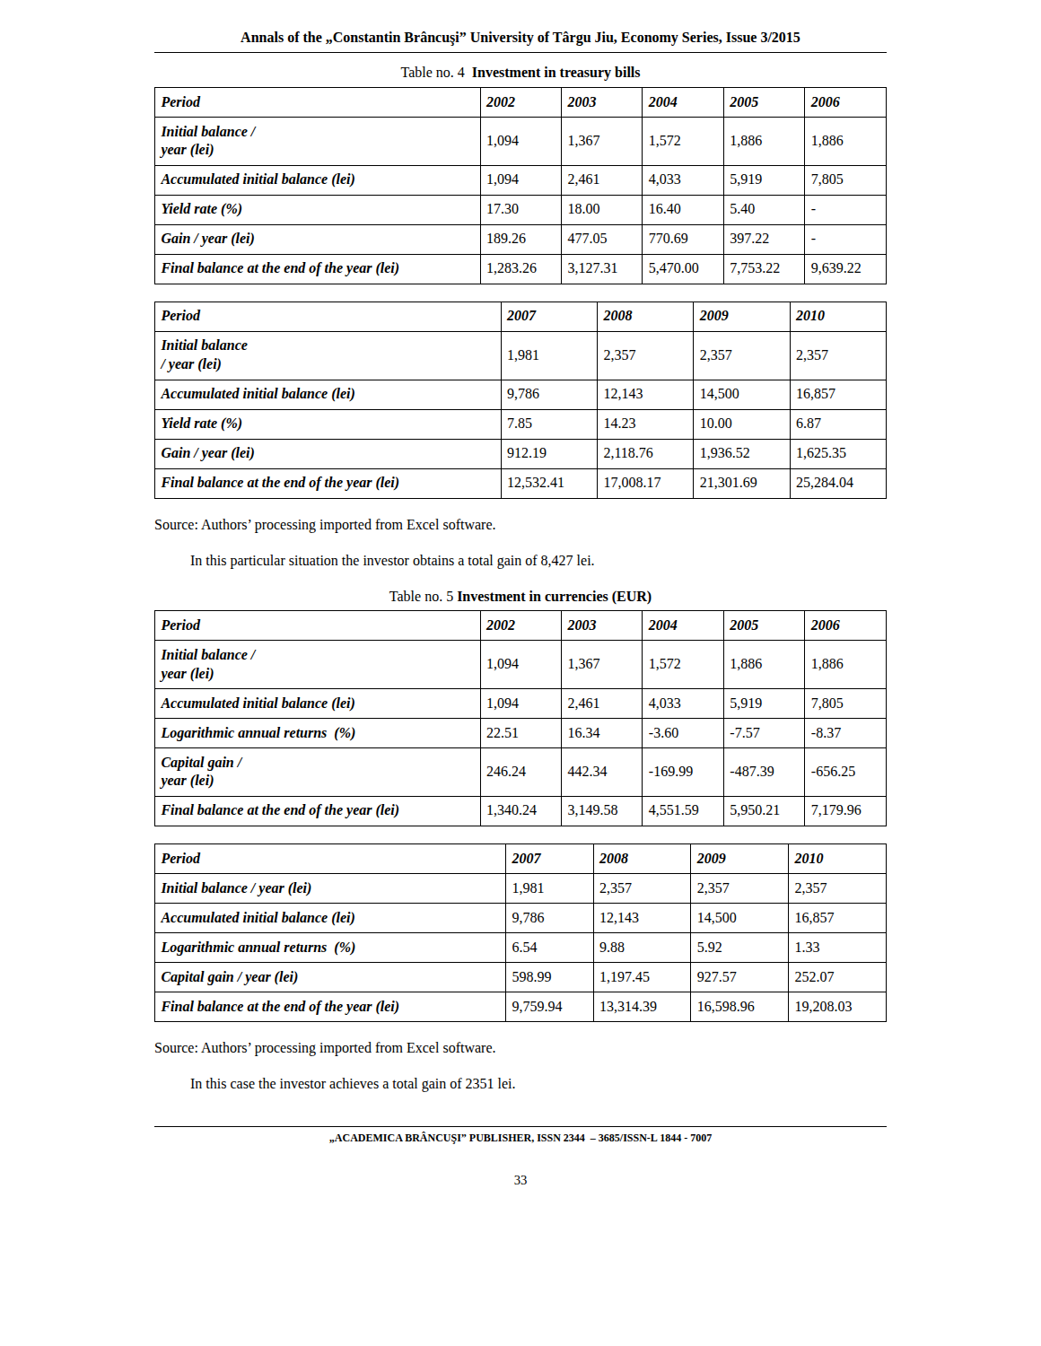Annals of the „Constantin Brâncuşi” University of Târgu Jiu, Economy Series, Issue 3/2015
Table no. 4 Investment in treasury bills
| Period | 2002 | 2003 | 2004 | 2005 | 2006 |
| --- | --- | --- | --- | --- | --- |
| Initial balance / year (lei) | 1,094 | 1,367 | 1,572 | 1,886 | 1,886 |
| Accumulated initial balance (lei) | 1,094 | 2,461 | 4,033 | 5,919 | 7,805 |
| Yield rate (%) | 17.30 | 18.00 | 16.40 | 5.40 | - |
| Gain / year (lei) | 189.26 | 477.05 | 770.69 | 397.22 | - |
| Final balance at the end of the year (lei) | 1,283.26 | 3,127.31 | 5,470.00 | 7,753.22 | 9,639.22 |
| Period | 2007 | 2008 | 2009 | 2010 |
| --- | --- | --- | --- | --- |
| Initial balance / year (lei) | 1,981 | 2,357 | 2,357 | 2,357 |
| Accumulated initial balance (lei) | 9,786 | 12,143 | 14,500 | 16,857 |
| Yield rate (%) | 7.85 | 14.23 | 10.00 | 6.87 |
| Gain / year (lei) | 912.19 | 2,118.76 | 1,936.52 | 1,625.35 |
| Final balance at the end of the year (lei) | 12,532.41 | 17,008.17 | 21,301.69 | 25,284.04 |
Source: Authors’ processing imported from Excel software.
In this particular situation the investor obtains a total gain of 8,427 lei.
Table no. 5 Investment in currencies (EUR)
| Period | 2002 | 2003 | 2004 | 2005 | 2006 |
| --- | --- | --- | --- | --- | --- |
| Initial balance / year (lei) | 1,094 | 1,367 | 1,572 | 1,886 | 1,886 |
| Accumulated initial balance (lei) | 1,094 | 2,461 | 4,033 | 5,919 | 7,805 |
| Logarithmic annual returns (%) | 22.51 | 16.34 | -3.60 | -7.57 | -8.37 |
| Capital gain / year (lei) | 246.24 | 442.34 | -169.99 | -487.39 | -656.25 |
| Final balance at the end of the year (lei) | 1,340.24 | 3,149.58 | 4,551.59 | 5,950.21 | 7,179.96 |
| Period | 2007 | 2008 | 2009 | 2010 |
| --- | --- | --- | --- | --- |
| Initial balance / year (lei) | 1,981 | 2,357 | 2,357 | 2,357 |
| Accumulated initial balance (lei) | 9,786 | 12,143 | 14,500 | 16,857 |
| Logarithmic annual returns (%) | 6.54 | 9.88 | 5.92 | 1.33 |
| Capital gain / year (lei) | 598.99 | 1,197.45 | 927.57 | 252.07 |
| Final balance at the end of the year (lei) | 9,759.94 | 13,314.39 | 16,598.96 | 19,208.03 |
Source: Authors’ processing imported from Excel software.
In this case the investor achieves a total gain of 2351 lei.
„ACADEMICA BRÂNCUŞI” PUBLISHER, ISSN 2344 – 3685/ISSN-L 1844 - 7007
33